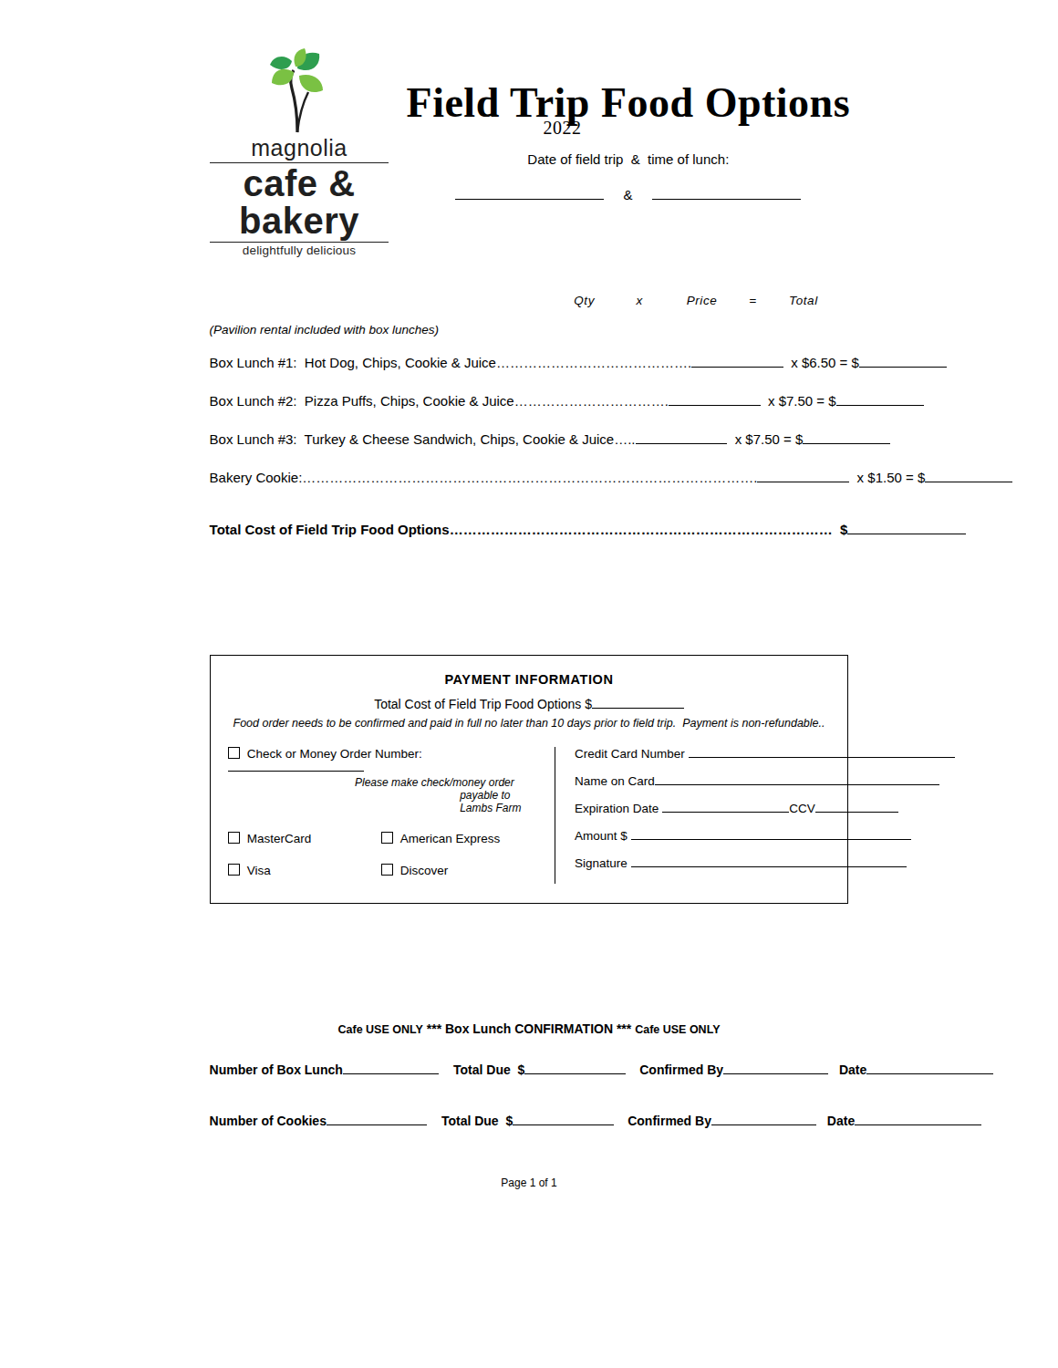magnolia
cafe &
bakery
delightfully delicious
Field Trip Food Options2022
Date of field trip & time of lunch:
&
Qty xPrice=Total
(Pavilion rental included with box lunches)
Box Lunch #1: Hot Dog, Chips, Cookie & Juice……………………………………. x $6.50 = $
Box Lunch #2: Pizza Puffs, Chips, Cookie & Juice……………………………. x $7.50 = $
Box Lunch #3: Turkey & Cheese Sandwich, Chips, Cookie & Juice….. x $7.50 = $
Bakery Cookie:………………………………………………………………………………………. x $1.50 = $
Total Cost of Field Trip Food Options………………………………………………………………………… $
PAYMENT INFORMATION
Total Cost of Field Trip Food Options $
Food order needs to be confirmed and paid in full no later than 10 days prior to field trip. Payment is non-refundable..
Check or Money Order Number:
Please make check/money order payable to Lambs Farm
MasterCard
American Express
Visa
Discover
Credit Card Number
Name on Card
Expiration Date CCV
Amount $
Signature
Cafe USE ONLY *** Box Lunch CONFIRMATION *** Cafe USE ONLY
Number of Box Lunch Total Due $ Confirmed By Date
Number of Cookies Total Due $ Confirmed By Date
Page 1 of 1